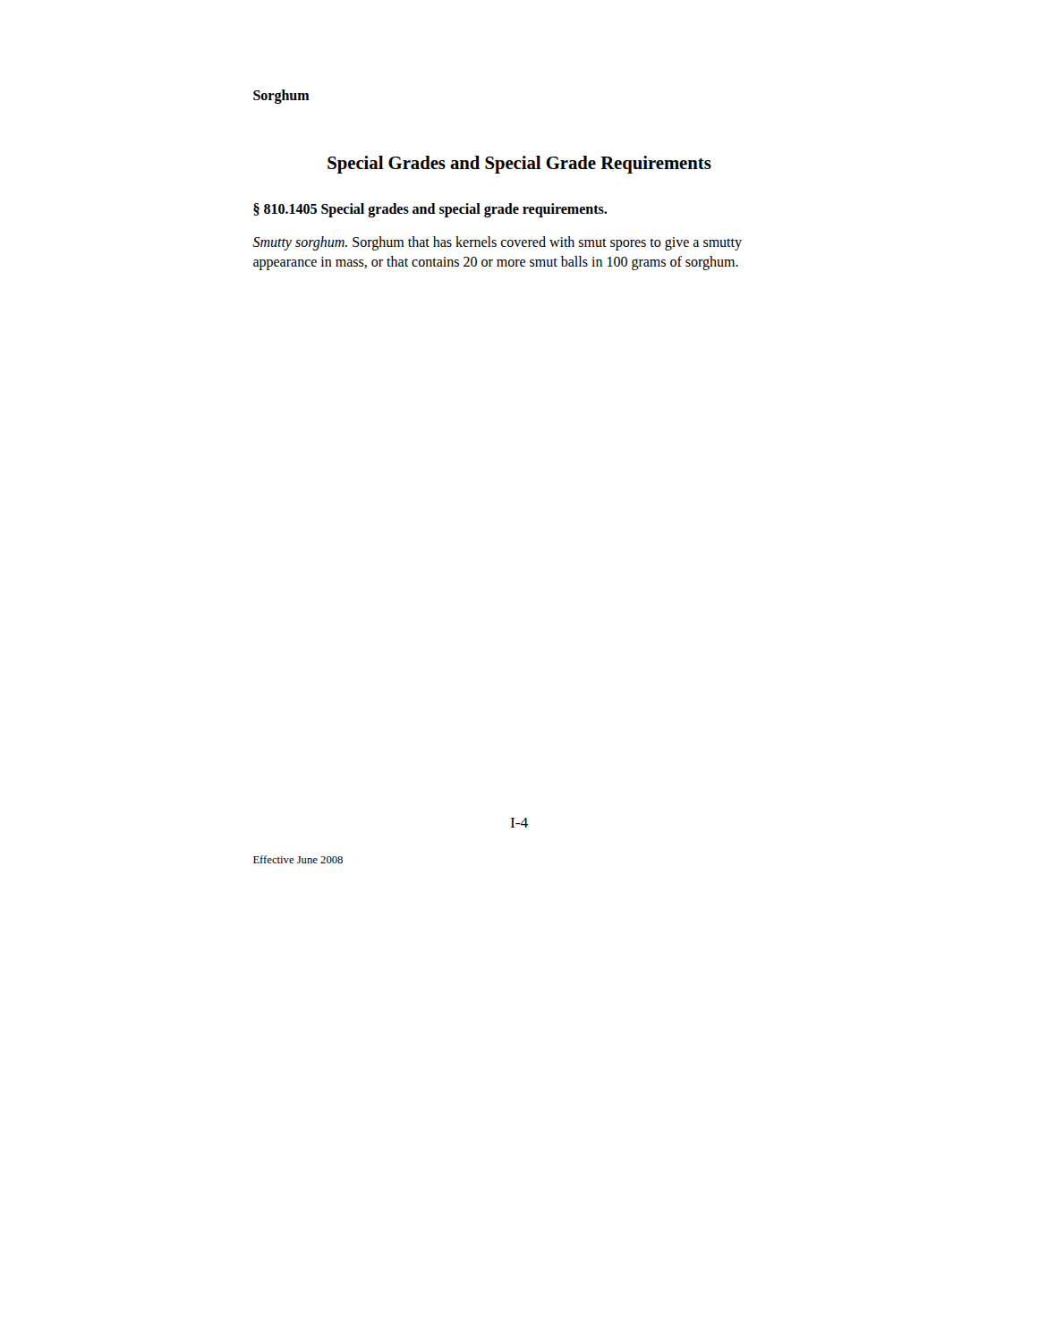Sorghum
Special Grades and Special Grade Requirements
§ 810.1405 Special grades and special grade requirements.
Smutty sorghum. Sorghum that has kernels covered with smut spores to give a smutty appearance in mass, or that contains 20 or more smut balls in 100 grams of sorghum.
I-4
Effective June 2008